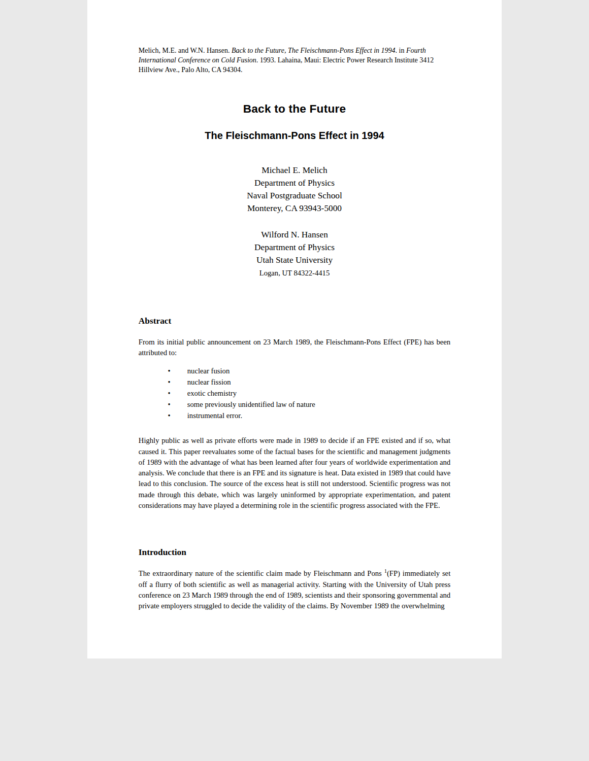Melich, M.E. and W.N. Hansen. Back to the Future, The Fleischmann-Pons Effect in 1994. in Fourth International Conference on Cold Fusion. 1993. Lahaina, Maui: Electric Power Research Institute 3412 Hillview Ave., Palo Alto, CA 94304.
Back to the Future
The Fleischmann-Pons Effect in 1994
Michael E. Melich
Department of Physics
Naval Postgraduate School
Monterey, CA 93943-5000
Wilford N. Hansen
Department of Physics
Utah State University
Logan, UT 84322-4415
Abstract
From its initial public announcement on 23 March 1989, the Fleischmann-Pons Effect (FPE) has been attributed to:
nuclear fusion
nuclear fission
exotic chemistry
some previously unidentified law of nature
instrumental error.
Highly public as well as private efforts were made in 1989 to decide if an FPE existed and if so, what caused it. This paper reevaluates some of the factual bases for the scientific and management judgments of 1989 with the advantage of what has been learned after four years of worldwide experimentation and analysis. We conclude that there is an FPE and its signature is heat. Data existed in 1989 that could have lead to this conclusion. The source of the excess heat is still not understood. Scientific progress was not made through this debate, which was largely uninformed by appropriate experimentation, and patent considerations may have played a determining role in the scientific progress associated with the FPE.
Introduction
The extraordinary nature of the scientific claim made by Fleischmann and Pons 1(FP) immediately set off a flurry of both scientific as well as managerial activity. Starting with the University of Utah press conference on 23 March 1989 through the end of 1989, scientists and their sponsoring governmental and private employers struggled to decide the validity of the claims. By November 1989 the overwhelming